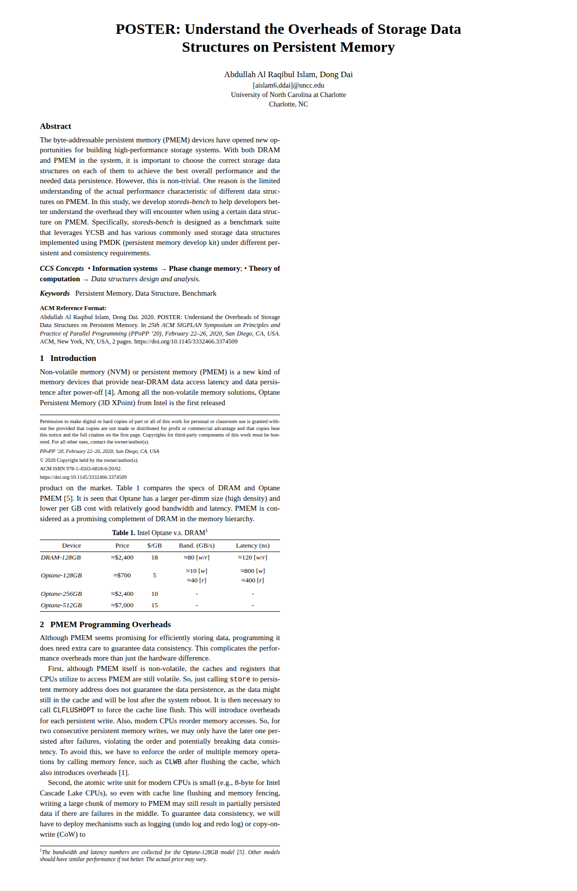POSTER: Understand the Overheads of Storage Data
Structures on Persistent Memory
Abdullah Al Raqibul Islam, Dong Dai
[aislam6,ddai]@uncc.edu
University of North Carolina at Charlotte
Charlotte, NC
Abstract
The byte-addressable persistent memory (PMEM) devices have opened new opportunities for building high-performance storage systems. With both DRAM and PMEM in the system, it is important to choose the correct storage data structures on each of them to achieve the best overall performance and the needed data persistence. However, this is non-trivial. One reason is the limited understanding of the actual performance characteristic of different data structures on PMEM. In this study, we develop storeds-bench to help developers better understand the overhead they will encounter when using a certain data structure on PMEM. Specifically, storeds-bench is designed as a benchmark suite that leverages YCSB and has various commonly used storage data structures implemented using PMDK (persistent memory develop kit) under different persistent and consistency requirements.
CCS Concepts • Information systems → Phase change memory; • Theory of computation → Data structures design and analysis.
Keywords Persistent Memory, Data Structure, Benchmark
ACM Reference Format:
Abdullah Al Raqibul Islam, Dong Dai. 2020. POSTER: Understand the Overheads of Storage Data Structures on Persistent Memory. In 25th ACM SIGPLAN Symposium on Principles and Practice of Parallel Programming (PPoPP ’20), February 22–26, 2020, San Diego, CA, USA. ACM, New York, NY, USA, 2 pages. https://doi.org/10.1145/3332466.3374509
1 Introduction
Non-volatile memory (NVM) or persistent memory (PMEM) is a new kind of memory devices that provide near-DRAM data access latency and data persistence after power-off [4]. Among all the non-volatile memory solutions, Optane Persistent Memory (3D XPoint) from Intel is the first released
Permission to make digital or hard copies of part or all of this work for personal or classroom use is granted without fee provided that copies are not made or distributed for profit or commercial advantage and that copies bear this notice and the full citation on the first page. Copyrights for third-party components of this work must be honored. For all other uses, contact the owner/author(s).
PPoPP ’20, February 22–26, 2020, San Diego, CA, USA
© 2020 Copyright held by the owner/author(s).
ACM ISBN 978-1-4503-6818-6/20/02.
https://doi.org/10.1145/3332466.3374509
product on the market. Table 1 compares the specs of DRAM and Optane PMEM [5]. It is seen that Optane has a larger per-dimm size (high density) and lower per GB cost with relatively good bandwidth and latency. PMEM is considered as a promising complement of DRAM in the memory hierarchy.
Table 1. Intel Optane v.s. DRAM1
| Device | Price | $/GB | Band. (GB/s) | Latency (ns) |
| --- | --- | --- | --- | --- |
| DRAM-128GB | ≈ $2,400 | 18 | ≈ 80 [ w / r ] | ≈ 120 [ w / r ] |
| Optane-128GB | ≈ $700 | 5 | ≈ 10 [ w ] ≈ 40 [ r ] | ≈ 800 [ w ] ≈ 400 [ r ] |
| Optane-256GB | ≈ $2,400 | 10 | - | - |
| Optane-512GB | ≈ $7,000 | 15 | - | - |
2 PMEM Programming Overheads
Although PMEM seems promising for efficiently storing data, programming it does need extra care to guarantee data consistency. This complicates the performance overheads more than just the hardware difference.
First, although PMEM itself is non-volatile, the caches and registers that CPUs utilize to access PMEM are still volatile. So, just calling store to persistent memory address does not guarantee the data persistence, as the data might still in the cache and will be lost after the system reboot. It is then necessary to call CLFLUSHOPT to force the cache line flush. This will introduce overheads for each persistent write. Also, modern CPUs reorder memory accesses. So, for two consecutive persistent memory writes, we may only have the later one persisted after failures, violating the order and potentially breaking data consistency. To avoid this, we have to enforce the order of multiple memory operations by calling memory fence, such as CLWB after flushing the cache, which also introduces overheads [1].
Second, the atomic write unit for modern CPUs is small (e.g., 8-byte for Intel Cascade Lake CPUs), so even with cache line flushing and memory fencing, writing a large chunk of memory to PMEM may still result in partially persisted data if there are failures in the middle. To guarantee data consistency, we will have to deploy mechanisms such as logging (undo log and redo log) or copy-on-write (CoW) to
1The bandwidth and latency numbers are collected for the Optane-128GB model [5]. Other models should have similar performance if not better. The actual price may vary.